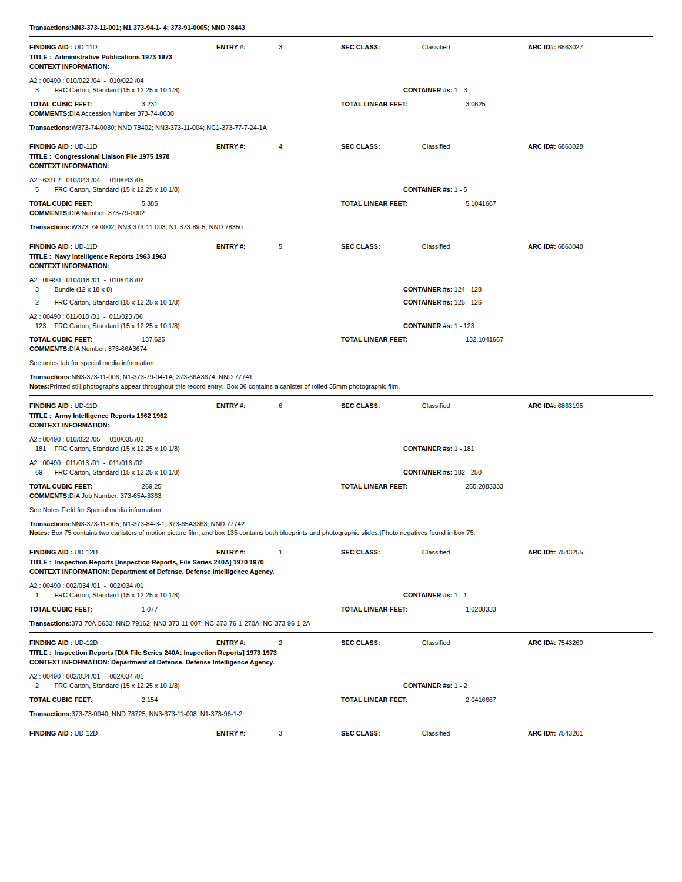Transactions:NN3-373-11-001; N1 373-94-1- 4; 373-91-0005; NND 78443
FINDING AID : UD-11D
ENTRY #:
3
SEC CLASS:
Classified
ARC ID#: 6863027
TITLE : Administrative Publications 1973 1973
CONTEXT INFORMATION:
A2 : 00490 : 010/022 /04 - 010/022 /04
3
FRC Carton, Standard (15 x 12.25 x 10 1/8)
CONTAINER #s: 1 - 3
TOTAL CUBIC FEET:
3.231
TOTAL LINEAR FEET:
3.0625
COMMENTS: DIA Accession Number 373-74-0030
Transactions: W373-74-0030; NND 78402; NN3-373-11-004; NC1-373-77-7-24-1A
FINDING AID : UD-11D
ENTRY #:
4
SEC CLASS:
Classified
ARC ID#: 6863028
TITLE : Congressional Liaison File 1975 1978
CONTEXT INFORMATION:
A2 : 631L2 : 010/043 /04 - 010/043 /05
5
FRC Carton, Standard (15 x 12.25 x 10 1/8)
CONTAINER #s: 1 - 5
TOTAL CUBIC FEET:
5.385
TOTAL LINEAR FEET:
5.1041667
COMMENTS: DIA Number: 373-79-0002
Transactions: W373-79-0002; NN3-373-11-003; N1-373-89-5; NND 78350
FINDING AID : UD-11D
ENTRY #:
5
SEC CLASS:
Classified
ARC ID#: 6863048
TITLE : Navy Intelligence Reports 1963 1963
CONTEXT INFORMATION:
A2 : 00490 : 010/018 /01 - 010/018 /02
3
Bundle (12 x 18 x 8)
CONTAINER #s: 124 - 128
2
FRC Carton, Standard (15 x 12.25 x 10 1/8)
CONTAINER #s: 125 - 126
A2 : 00490 : 011/018 /01 - 011/023 /06
123
FRC Carton, Standard (15 x 12.25 x 10 1/8)
CONTAINER #s: 1 - 123
TOTAL CUBIC FEET:
137.625
TOTAL LINEAR FEET:
132.1041667
COMMENTS: DIA Number: 373-66A3674
See notes tab for special media information.
Transactions: NN3-373-11-006; N1-373-79-04-1A; 373-66A3674; NND 77741
Notes: Printed still photographs appear throughout this record entry. Box 36 contains a canister of rolled 35mm photographic film.
FINDING AID : UD-11D
ENTRY #:
6
SEC CLASS:
Classified
ARC ID#: 6863195
TITLE : Army Intelligence Reports 1962 1962
CONTEXT INFORMATION:
A2 : 00490 : 010/022 /05 - 010/035 /02
181
FRC Carton, Standard (15 x 12.25 x 10 1/8)
CONTAINER #s: 1 - 181
A2 : 00490 : 011/013 /01 - 011/016 /02
69
FRC Carton, Standard (15 x 12.25 x 10 1/8)
CONTAINER #s: 182 - 250
TOTAL CUBIC FEET:
269.25
TOTAL LINEAR FEET:
255.2083333
COMMENTS: DIA Job Number: 373-65A-3363
See Notes Field for Special media information.
Transactions: NN3-373-11-005; N1-373-84-3-1; 373-65A3363; NND 77742
Notes: Box 75 contains two canisters of motion picture film, and box 135 contains both blueprints and photographic slides.|Photo negatives found in box 75.
FINDING AID : UD-12D
ENTRY #:
1
SEC CLASS:
Classified
ARC ID#: 7543255
TITLE : Inspection Reports [Inspection Reports, File Series 240A] 1970 1970
CONTEXT INFORMATION: Department of Defense. Defense Intelligence Agency.
A2 : 00490 : 002/034 /01 - 002/034 /01
1
FRC Carton, Standard (15 x 12.25 x 10 1/8)
CONTAINER #s: 1 - 1
TOTAL CUBIC FEET:
1.077
TOTAL LINEAR FEET:
1.0208333
Transactions: 373-70A-5633; NND 79162; NN3-373-11-007; NC-373-76-1-270A; NC-373-96-1-2A
FINDING AID : UD-12D
ENTRY #:
2
SEC CLASS:
Classified
ARC ID#: 7543260
TITLE : Inspection Reports [DIA File Series 240A: Inspection Reports] 1973 1973
CONTEXT INFORMATION: Department of Defense. Defense Intelligence Agency.
A2 : 00490 : 002/034 /01 - 002/034 /01
2
FRC Carton, Standard (15 x 12.25 x 10 1/8)
CONTAINER #s: 1 - 2
TOTAL CUBIC FEET:
2.154
TOTAL LINEAR FEET:
2.0416667
Transactions: 373-73-0040; NND 78725; NN3-373-11-008; N1-373-96-1-2
FINDING AID : UD-12D
ENTRY #:
3
SEC CLASS:
Classified
ARC ID#: 7543261